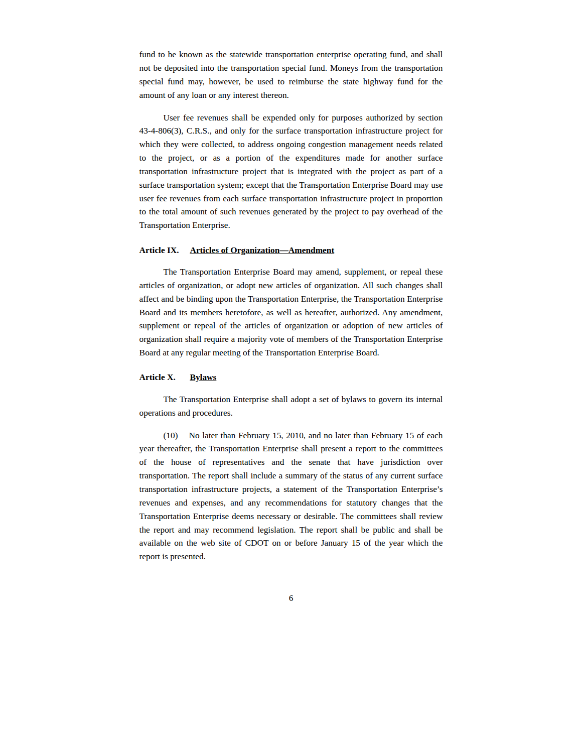fund to be known as the statewide transportation enterprise operating fund, and shall not be deposited into the transportation special fund. Moneys from the transportation special fund may, however, be used to reimburse the state highway fund for the amount of any loan or any interest thereon.
User fee revenues shall be expended only for purposes authorized by section 43-4-806(3), C.R.S., and only for the surface transportation infrastructure project for which they were collected, to address ongoing congestion management needs related to the project, or as a portion of the expenditures made for another surface transportation infrastructure project that is integrated with the project as part of a surface transportation system; except that the Transportation Enterprise Board may use user fee revenues from each surface transportation infrastructure project in proportion to the total amount of such revenues generated by the project to pay overhead of the Transportation Enterprise.
Article IX. Articles of Organization—Amendment
The Transportation Enterprise Board may amend, supplement, or repeal these articles of organization, or adopt new articles of organization. All such changes shall affect and be binding upon the Transportation Enterprise, the Transportation Enterprise Board and its members heretofore, as well as hereafter, authorized. Any amendment, supplement or repeal of the articles of organization or adoption of new articles of organization shall require a majority vote of members of the Transportation Enterprise Board at any regular meeting of the Transportation Enterprise Board.
Article X. Bylaws
The Transportation Enterprise shall adopt a set of bylaws to govern its internal operations and procedures.
(10) No later than February 15, 2010, and no later than February 15 of each year thereafter, the Transportation Enterprise shall present a report to the committees of the house of representatives and the senate that have jurisdiction over transportation. The report shall include a summary of the status of any current surface transportation infrastructure projects, a statement of the Transportation Enterprise’s revenues and expenses, and any recommendations for statutory changes that the Transportation Enterprise deems necessary or desirable. The committees shall review the report and may recommend legislation. The report shall be public and shall be available on the web site of CDOT on or before January 15 of the year which the report is presented.
6